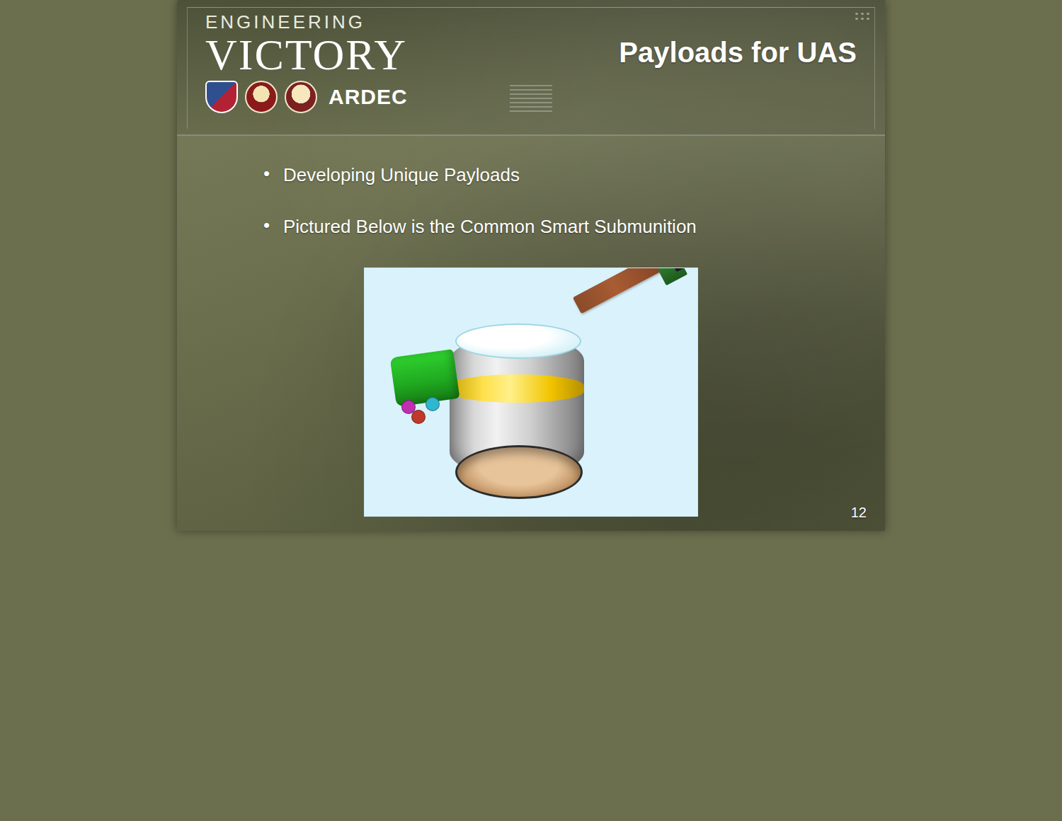ENGINEERING
VICTORY
ARDEC
Payloads for UAS
Developing Unique Payloads
Pictured Below is the Common Smart Submunition
12